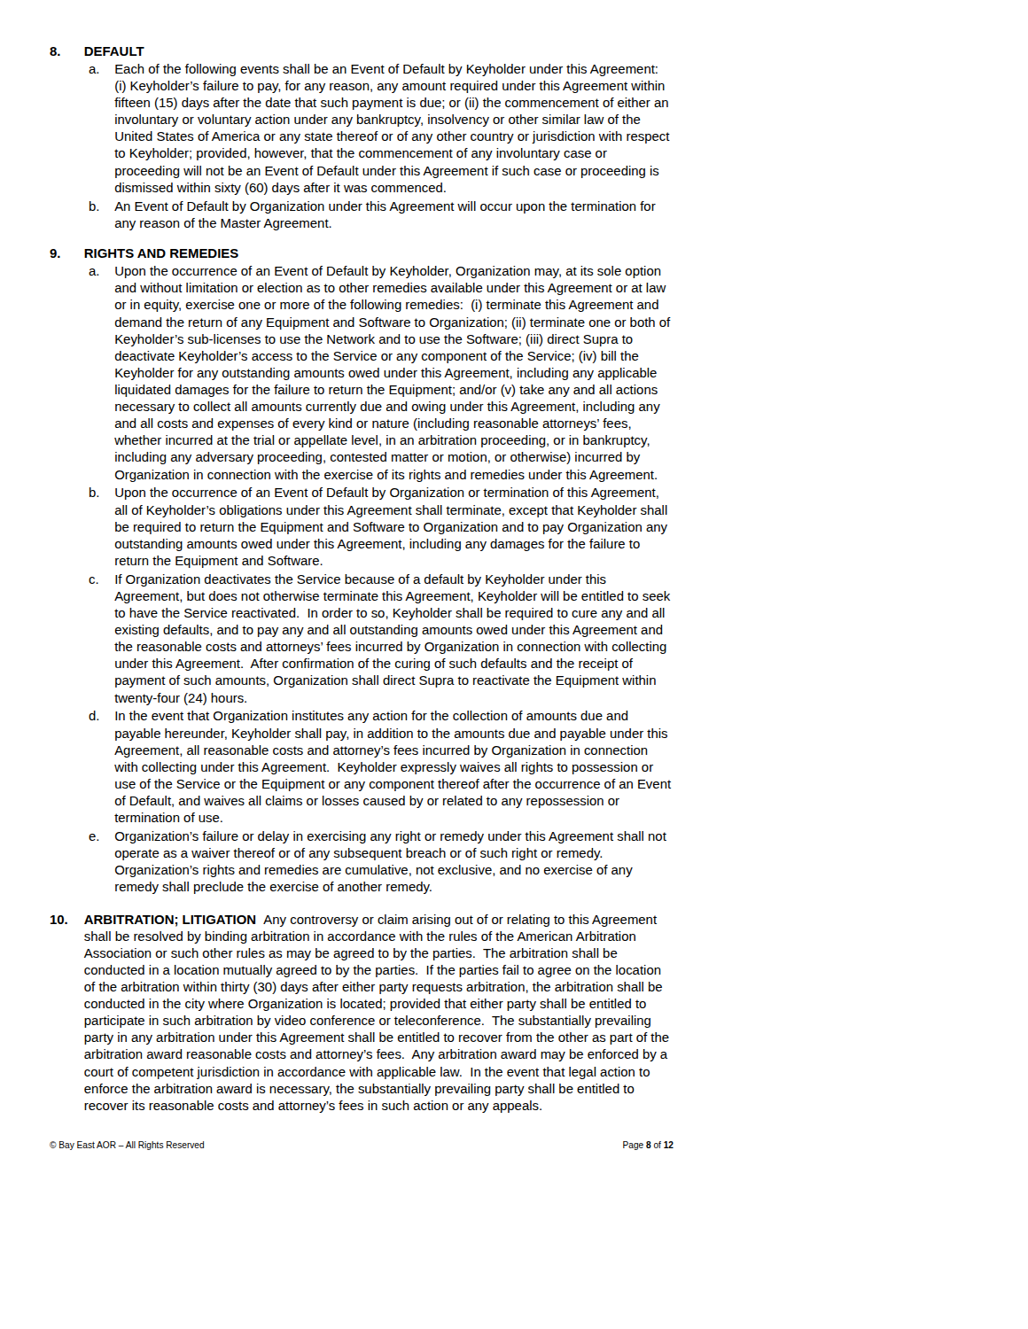8. DEFAULT
a. Each of the following events shall be an Event of Default by Keyholder under this Agreement: (i) Keyholder’s failure to pay, for any reason, any amount required under this Agreement within fifteen (15) days after the date that such payment is due; or (ii) the commencement of either an involuntary or voluntary action under any bankruptcy, insolvency or other similar law of the United States of America or any state thereof or of any other country or jurisdiction with respect to Keyholder; provided, however, that the commencement of any involuntary case or proceeding will not be an Event of Default under this Agreement if such case or proceeding is dismissed within sixty (60) days after it was commenced.
b. An Event of Default by Organization under this Agreement will occur upon the termination for any reason of the Master Agreement.
9. RIGHTS AND REMEDIES
a. Upon the occurrence of an Event of Default by Keyholder, Organization may, at its sole option and without limitation or election as to other remedies available under this Agreement or at law or in equity, exercise one or more of the following remedies: (i) terminate this Agreement and demand the return of any Equipment and Software to Organization; (ii) terminate one or both of Keyholder’s sub-licenses to use the Network and to use the Software; (iii) direct Supra to deactivate Keyholder’s access to the Service or any component of the Service; (iv) bill the Keyholder for any outstanding amounts owed under this Agreement, including any applicable liquidated damages for the failure to return the Equipment; and/or (v) take any and all actions necessary to collect all amounts currently due and owing under this Agreement, including any and all costs and expenses of every kind or nature (including reasonable attorneys’ fees, whether incurred at the trial or appellate level, in an arbitration proceeding, or in bankruptcy, including any adversary proceeding, contested matter or motion, or otherwise) incurred by Organization in connection with the exercise of its rights and remedies under this Agreement.
b. Upon the occurrence of an Event of Default by Organization or termination of this Agreement, all of Keyholder’s obligations under this Agreement shall terminate, except that Keyholder shall be required to return the Equipment and Software to Organization and to pay Organization any outstanding amounts owed under this Agreement, including any damages for the failure to return the Equipment and Software.
c. If Organization deactivates the Service because of a default by Keyholder under this Agreement, but does not otherwise terminate this Agreement, Keyholder will be entitled to seek to have the Service reactivated. In order to so, Keyholder shall be required to cure any and all existing defaults, and to pay any and all outstanding amounts owed under this Agreement and the reasonable costs and attorneys’ fees incurred by Organization in connection with collecting under this Agreement. After confirmation of the curing of such defaults and the receipt of payment of such amounts, Organization shall direct Supra to reactivate the Equipment within twenty-four (24) hours.
d. In the event that Organization institutes any action for the collection of amounts due and payable hereunder, Keyholder shall pay, in addition to the amounts due and payable under this Agreement, all reasonable costs and attorney’s fees incurred by Organization in connection with collecting under this Agreement. Keyholder expressly waives all rights to possession or use of the Service or the Equipment or any component thereof after the occurrence of an Event of Default, and waives all claims or losses caused by or related to any repossession or termination of use.
e. Organization’s failure or delay in exercising any right or remedy under this Agreement shall not operate as a waiver thereof or of any subsequent breach or of such right or remedy. Organization’s rights and remedies are cumulative, not exclusive, and no exercise of any remedy shall preclude the exercise of another remedy.
10. ARBITRATION; LITIGATION Any controversy or claim arising out of or relating to this Agreement shall be resolved by binding arbitration in accordance with the rules of the American Arbitration Association or such other rules as may be agreed to by the parties. The arbitration shall be conducted in a location mutually agreed to by the parties. If the parties fail to agree on the location of the arbitration within thirty (30) days after either party requests arbitration, the arbitration shall be conducted in the city where Organization is located; provided that either party shall be entitled to participate in such arbitration by video conference or teleconference. The substantially prevailing party in any arbitration under this Agreement shall be entitled to recover from the other as part of the arbitration award reasonable costs and attorney’s fees. Any arbitration award may be enforced by a court of competent jurisdiction in accordance with applicable law. In the event that legal action to enforce the arbitration award is necessary, the substantially prevailing party shall be entitled to recover its reasonable costs and attorney’s fees in such action or any appeals.
© Bay East AOR – All Rights Reserved Page 8 of 12